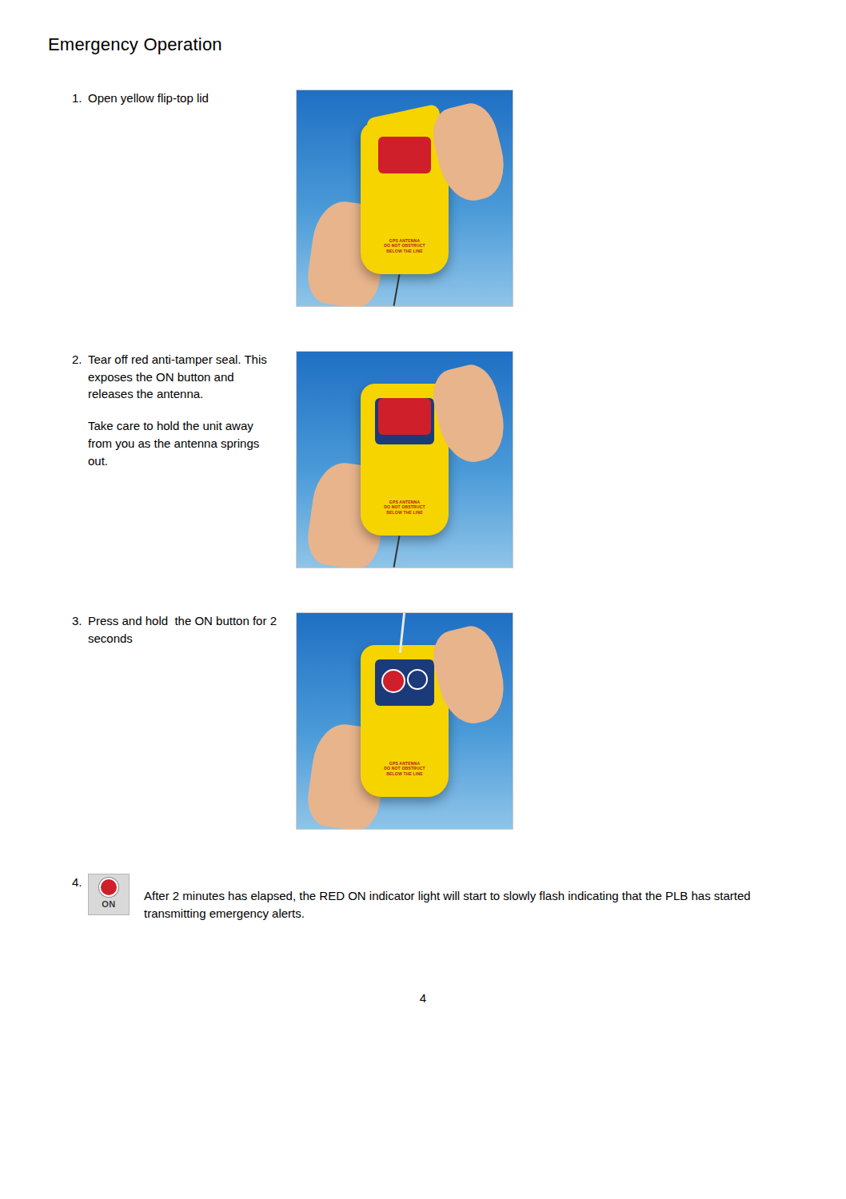Emergency Operation
Open yellow flip-top lid
GPS ANTENNA
DO NOT OBSTRUCT
BELOW THE LINE
Tear off red anti-tamper seal. This exposes the ON button and releases the antenna.
Take care to hold the unit away from you as the antenna springs out.
GPS ANTENNA
DO NOT OBSTRUCT
BELOW THE LINE
Press and hold the ON button for 2 seconds
GPS ANTENNA
DO NOT OBSTRUCT
BELOW THE LINE
ON
After 2 minutes has elapsed, the RED ON indicator light will start to slowly flash indicating that the PLB has started transmitting emergency alerts.
4